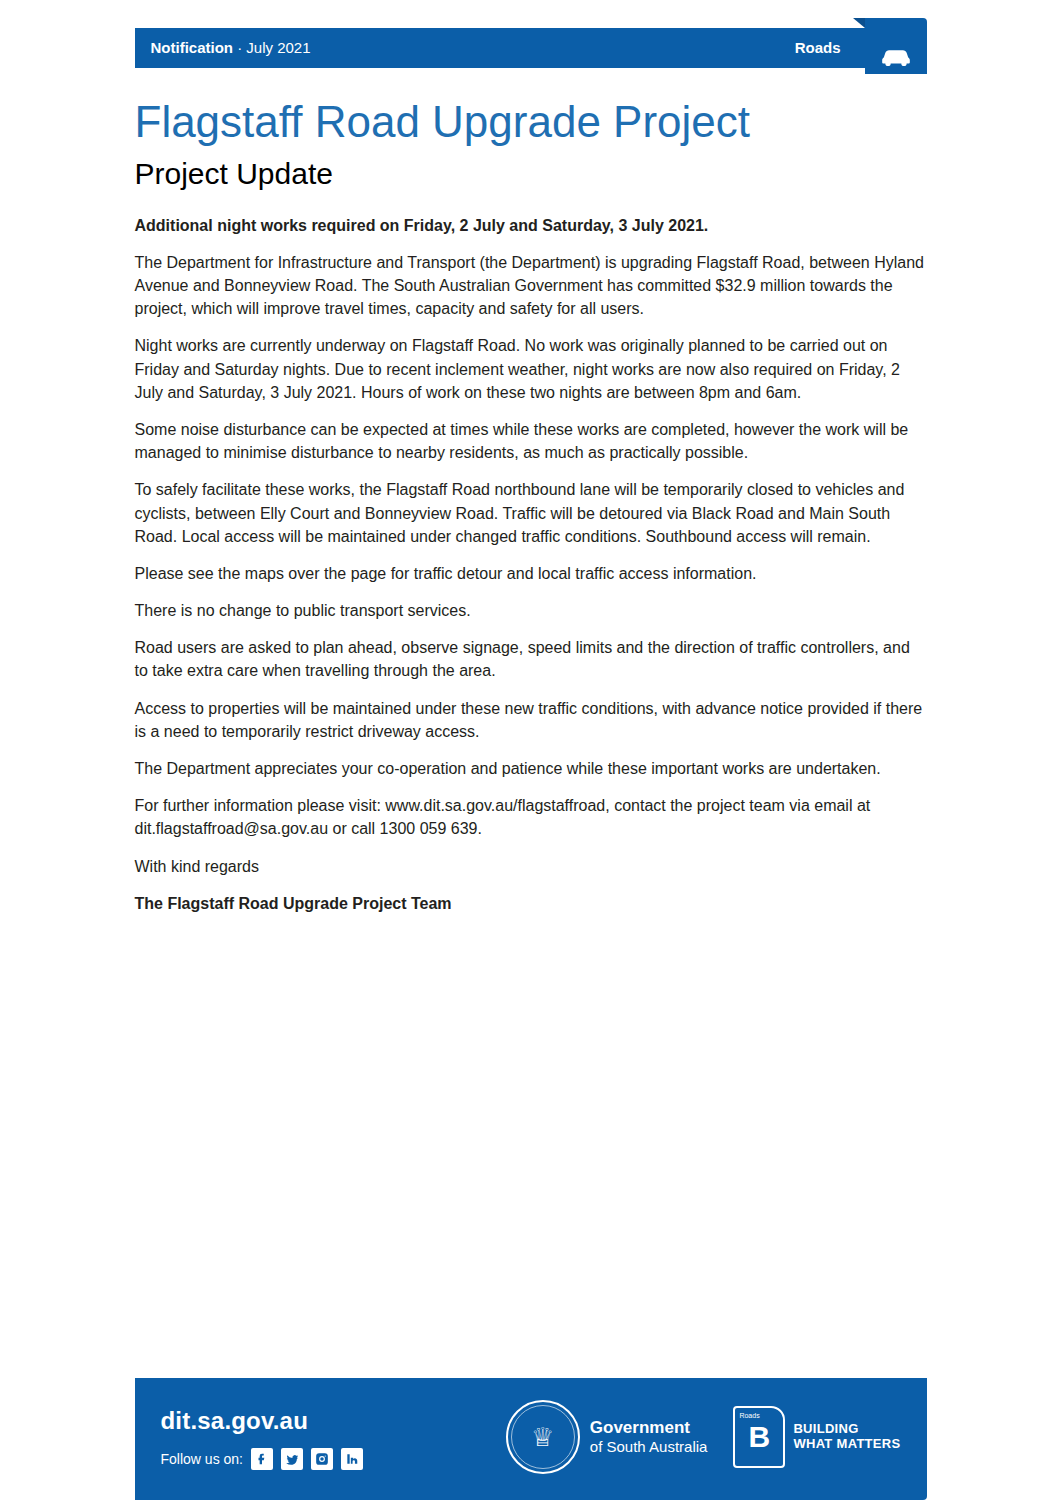Notification · July 2021
Roads
Flagstaff Road Upgrade Project
Project Update
Additional night works required on Friday, 2 July and Saturday, 3 July 2021.
The Department for Infrastructure and Transport (the Department) is upgrading Flagstaff Road, between Hyland Avenue and Bonneyview Road. The South Australian Government has committed $32.9 million towards the project, which will improve travel times, capacity and safety for all users.
Night works are currently underway on Flagstaff Road. No work was originally planned to be carried out on Friday and Saturday nights. Due to recent inclement weather, night works are now also required on Friday, 2 July and Saturday, 3 July 2021. Hours of work on these two nights are between 8pm and 6am.
Some noise disturbance can be expected at times while these works are completed, however the work will be managed to minimise disturbance to nearby residents, as much as practically possible.
To safely facilitate these works, the Flagstaff Road northbound lane will be temporarily closed to vehicles and cyclists, between Elly Court and Bonneyview Road. Traffic will be detoured via Black Road and Main South Road. Local access will be maintained under changed traffic conditions. Southbound access will remain.
Please see the maps over the page for traffic detour and local traffic access information.
There is no change to public transport services.
Road users are asked to plan ahead, observe signage, speed limits and the direction of traffic controllers, and to take extra care when travelling through the area.
Access to properties will be maintained under these new traffic conditions, with advance notice provided if there is a need to temporarily restrict driveway access.
The Department appreciates your co-operation and patience while these important works are undertaken.
For further information please visit: www.dit.sa.gov.au/flagstaffroad, contact the project team via email at dit.flagstaffroad@sa.gov.au or call 1300 059 639.
With kind regards
The Flagstaff Road Upgrade Project Team
dit.sa.gov.au
Follow us on:
♕
Government
of South Australia
Roads B
BUILDING
WHAT MATTERS